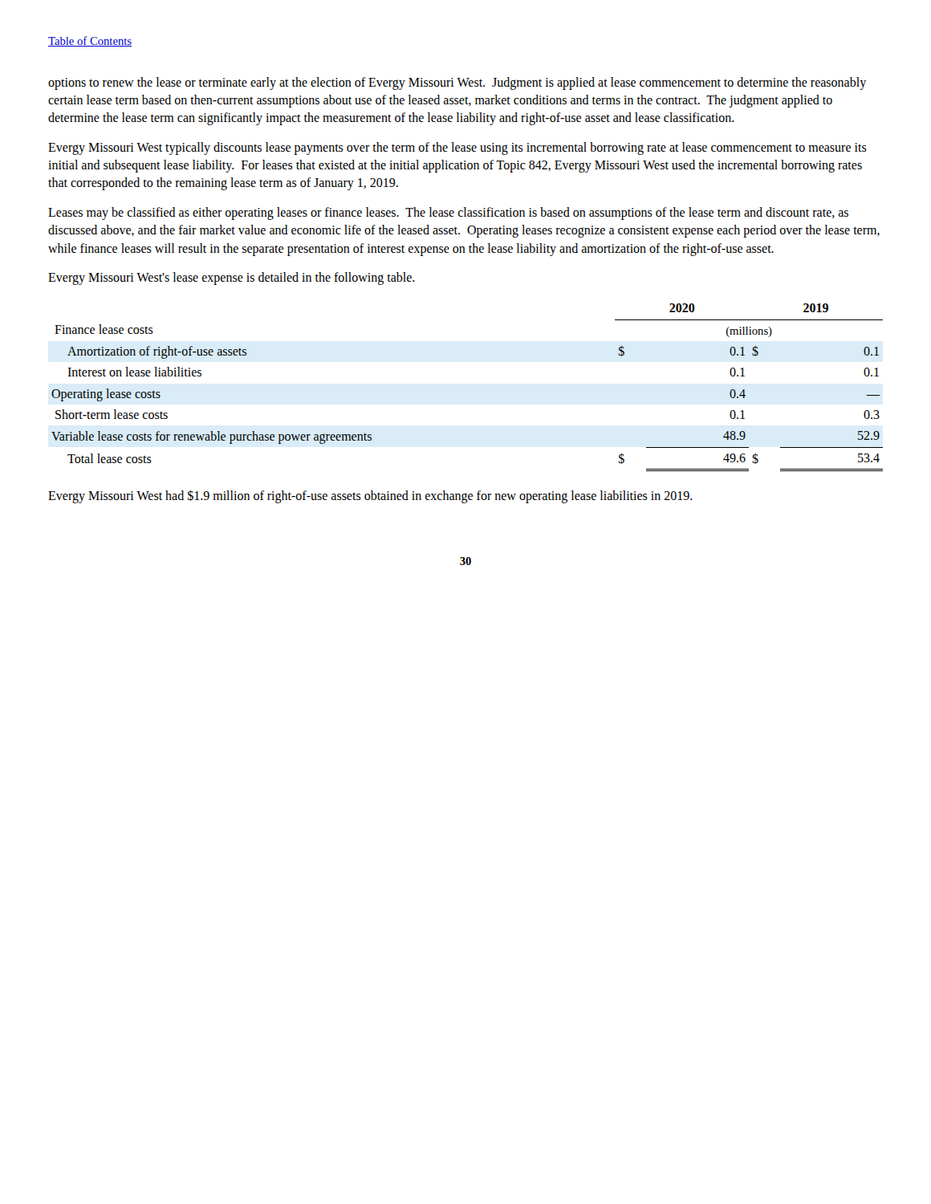Table of Contents
options to renew the lease or terminate early at the election of Evergy Missouri West. Judgment is applied at lease commencement to determine the reasonably certain lease term based on then-current assumptions about use of the leased asset, market conditions and terms in the contract. The judgment applied to determine the lease term can significantly impact the measurement of the lease liability and right-of-use asset and lease classification.
Evergy Missouri West typically discounts lease payments over the term of the lease using its incremental borrowing rate at lease commencement to measure its initial and subsequent lease liability. For leases that existed at the initial application of Topic 842, Evergy Missouri West used the incremental borrowing rates that corresponded to the remaining lease term as of January 1, 2019.
Leases may be classified as either operating leases or finance leases. The lease classification is based on assumptions of the lease term and discount rate, as discussed above, and the fair market value and economic life of the leased asset. Operating leases recognize a consistent expense each period over the lease term, while finance leases will result in the separate presentation of interest expense on the lease liability and amortization of the right-of-use asset.
Evergy Missouri West's lease expense is detailed in the following table.
| | 2020 | 2019 |
| --- | --- | --- |
| Finance lease costs | (millions) |
| Amortization of right-of-use assets | $ | 0.1 | $ | 0.1 |
| Interest on lease liabilities | | 0.1 | | 0.1 |
| Operating lease costs | | 0.4 | | — |
| Short-term lease costs | | 0.1 | | 0.3 |
| Variable lease costs for renewable purchase power agreements | | 48.9 | | 52.9 |
| Total lease costs | $ | 49.6 | $ | 53.4 |
Evergy Missouri West had $1.9 million of right-of-use assets obtained in exchange for new operating lease liabilities in 2019.
30